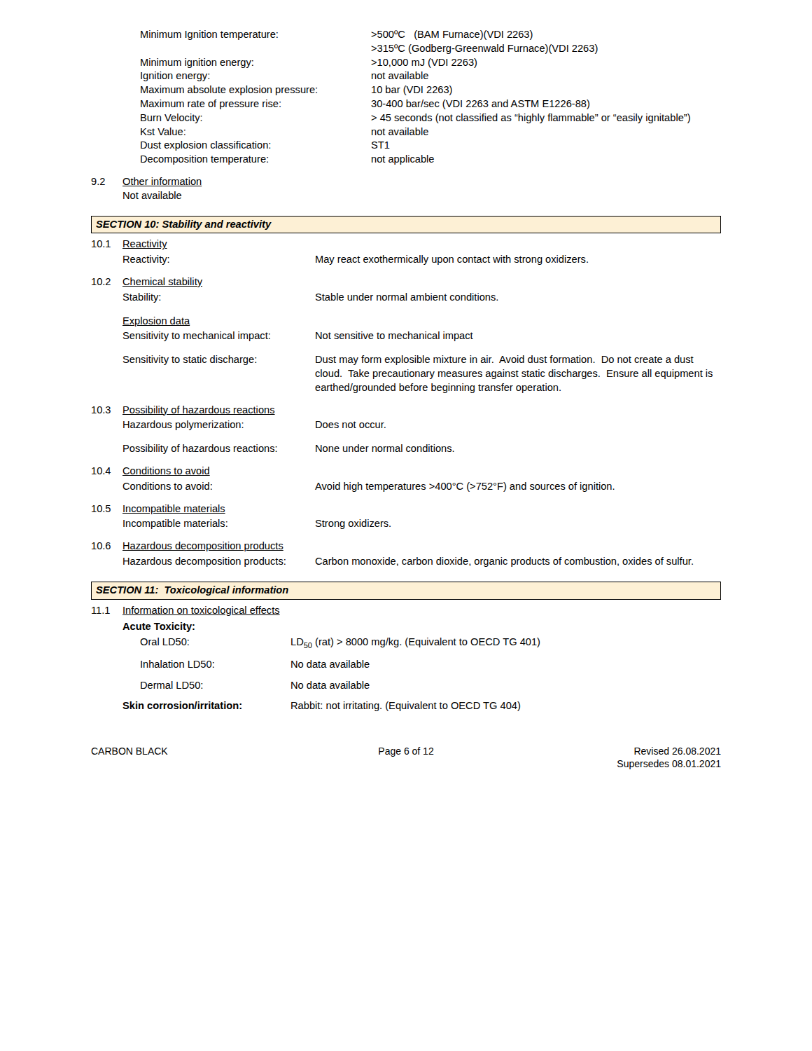Minimum Ignition temperature:
>500ºC (BAM Furnace)(VDI 2263)
>315ºC (Godberg-Greenwald Furnace)(VDI 2263)
Minimum ignition energy:
>10,000 mJ (VDI 2263)
Ignition energy:
not available
Maximum absolute explosion pressure:
10 bar (VDI 2263)
Maximum rate of pressure rise:
30-400 bar/sec (VDI 2263 and ASTM E1226-88)
Burn Velocity:
> 45 seconds (not classified as “highly flammable” or “easily ignitable”)
Kst Value:
not available
Dust explosion classification:
ST1
Decomposition temperature:
not applicable
9.2
Other information
Not available
SECTION 10: Stability and reactivity
10.1
Reactivity
Reactivity:
May react exothermically upon contact with strong oxidizers.
10.2
Chemical stability
Stability:
Stable under normal ambient conditions.
Explosion data
Sensitivity to mechanical impact:
Not sensitive to mechanical impact
Sensitivity to static discharge:
Dust may form explosible mixture in air. Avoid dust formation. Do not create a dust cloud. Take precautionary measures against static discharges. Ensure all equipment is earthed/grounded before beginning transfer operation.
10.3
Possibility of hazardous reactions
Hazardous polymerization:
Does not occur.
Possibility of hazardous reactions:
None under normal conditions.
10.4
Conditions to avoid
Conditions to avoid:
Avoid high temperatures >400°C (>752°F) and sources of ignition.
10.5
Incompatible materials
Incompatible materials:
Strong oxidizers.
10.6
Hazardous decomposition products
Hazardous decomposition products:
Carbon monoxide, carbon dioxide, organic products of combustion, oxides of sulfur.
SECTION 11: Toxicological information
11.1
Information on toxicological effects
Acute Toxicity:
Oral LD50:
LD50 (rat) > 8000 mg/kg. (Equivalent to OECD TG 401)
Inhalation LD50:
No data available
Dermal LD50:
No data available
Skin corrosion/irritation:
Rabbit: not irritating. (Equivalent to OECD TG 404)
CARBON BLACK
Page 6 of 12
Revised 26.08.2021
Supersedes 08.01.2021